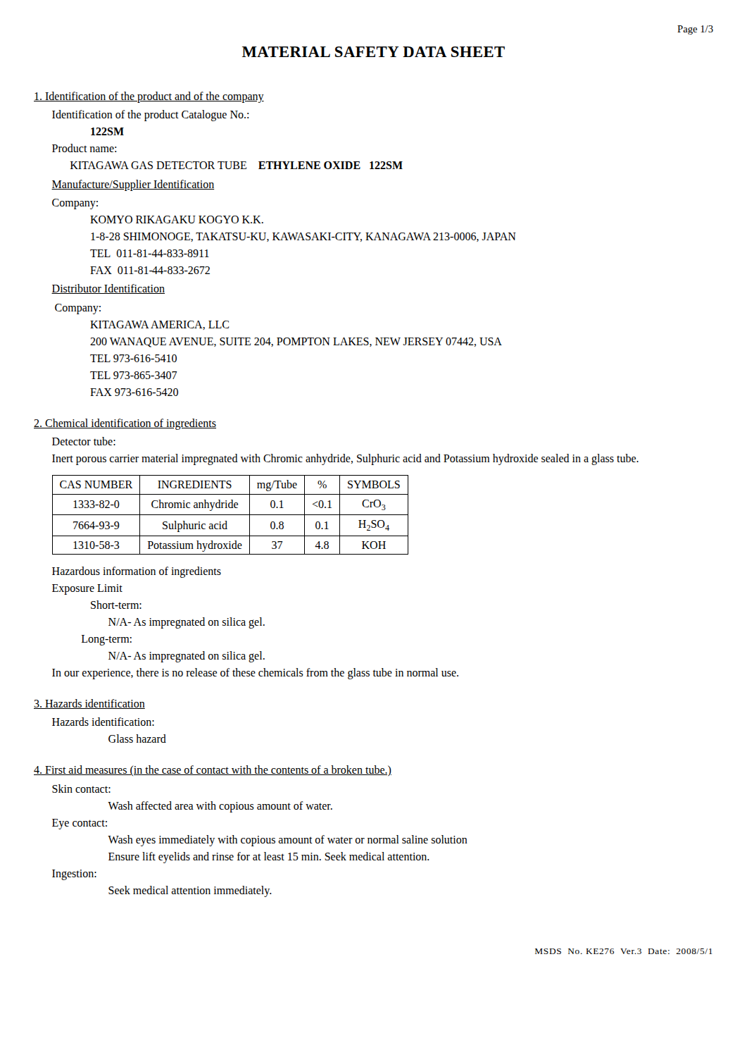Page 1/3
MATERIAL SAFETY DATA SHEET
1. Identification of the product and of the company
Identification of the product Catalogue No.:
122SM
Product name:
KITAGAWA GAS DETECTOR TUBE ETHYLENE OXIDE 122SM
Manufacture/Supplier Identification
Company:
KOMYO RIKAGAKU KOGYO K.K.
1-8-28 SHIMONOGE, TAKATSU-KU, KAWASAKI-CITY, KANAGAWA 213-0006, JAPAN
TEL 011-81-44-833-8911
FAX 011-81-44-833-2672
Distributor Identification
Company:
KITAGAWA AMERICA, LLC
200 WANAQUE AVENUE, SUITE 204, POMPTON LAKES, NEW JERSEY 07442, USA
TEL 973-616-5410
TEL 973-865-3407
FAX 973-616-5420
2. Chemical identification of ingredients
Detector tube:
Inert porous carrier material impregnated with Chromic anhydride, Sulphuric acid and Potassium hydroxide sealed in a glass tube.
| CAS NUMBER | INGREDIENTS | mg/Tube | % | SYMBOLS |
| --- | --- | --- | --- | --- |
| 1333-82-0 | Chromic anhydride | 0.1 | <0.1 | CrO 3 |
| 7664-93-9 | Sulphuric acid | 0.8 | 0.1 | H 2 SO 4 |
| 1310-58-3 | Potassium hydroxide | 37 | 4.8 | KOH |
Hazardous information of ingredients
Exposure Limit
Short-term:
N/A- As impregnated on silica gel.
Long-term:
N/A- As impregnated on silica gel.
In our experience, there is no release of these chemicals from the glass tube in normal use.
3. Hazards identification
Hazards identification:
Glass hazard
4. First aid measures (in the case of contact with the contents of a broken tube.)
Skin contact:
Wash affected area with copious amount of water.
Eye contact:
Wash eyes immediately with copious amount of water or normal saline solution
Ensure lift eyelids and rinse for at least 15 min. Seek medical attention.
Ingestion:
Seek medical attention immediately.
MSDS No. KE276 Ver.3 Date: 2008/5/1